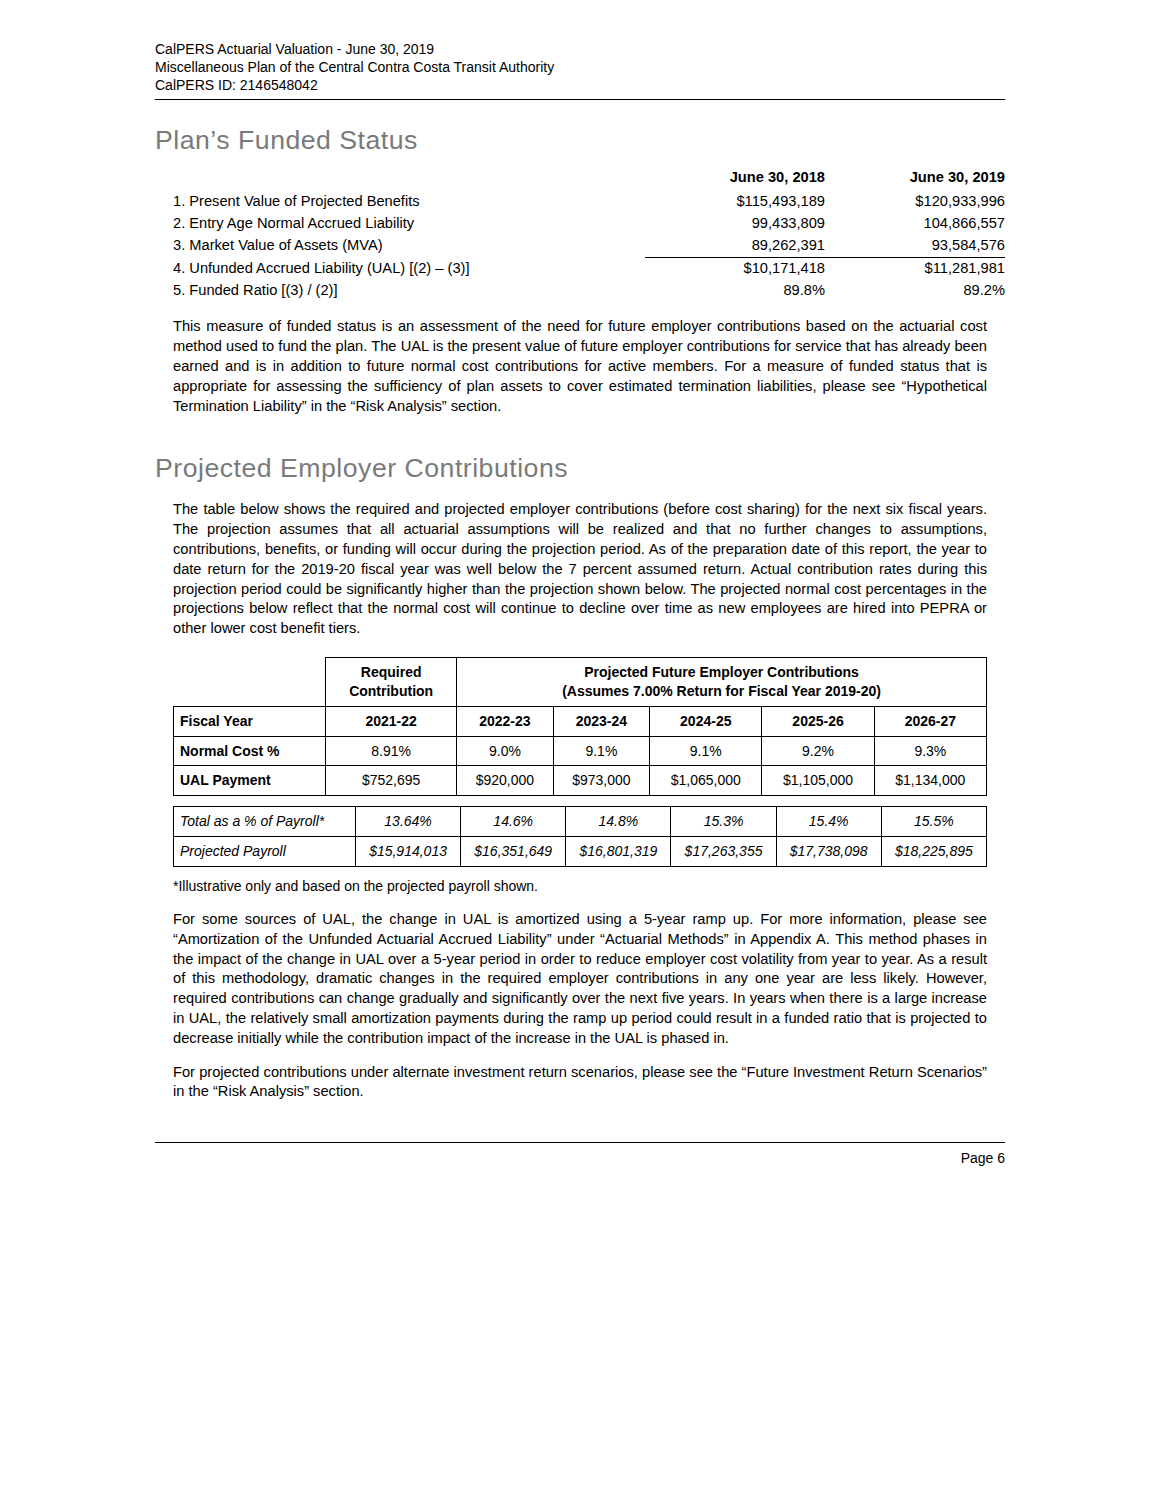CalPERS Actuarial Valuation - June 30, 2019
Miscellaneous Plan of the Central Contra Costa Transit Authority
CalPERS ID: 2146548042
Plan’s Funded Status
| | June 30, 2018 | June 30, 2019 |
| --- | --- | --- |
| 1. Present Value of Projected Benefits | $115,493,189 | $120,933,996 |
| 2. Entry Age Normal Accrued Liability | 99,433,809 | 104,866,557 |
| 3. Market Value of Assets (MVA) | 89,262,391 | 93,584,576 |
| 4. Unfunded Accrued Liability (UAL) [(2) – (3)] | $10,171,418 | $11,281,981 |
| 5. Funded Ratio [(3) / (2)] | 89.8% | 89.2% |
This measure of funded status is an assessment of the need for future employer contributions based on the actuarial cost method used to fund the plan. The UAL is the present value of future employer contributions for service that has already been earned and is in addition to future normal cost contributions for active members. For a measure of funded status that is appropriate for assessing the sufficiency of plan assets to cover estimated termination liabilities, please see “Hypothetical Termination Liability” in the “Risk Analysis” section.
Projected Employer Contributions
The table below shows the required and projected employer contributions (before cost sharing) for the next six fiscal years. The projection assumes that all actuarial assumptions will be realized and that no further changes to assumptions, contributions, benefits, or funding will occur during the projection period. As of the preparation date of this report, the year to date return for the 2019-20 fiscal year was well below the 7 percent assumed return. Actual contribution rates during this projection period could be significantly higher than the projection shown below. The projected normal cost percentages in the projections below reflect that the normal cost will continue to decline over time as new employees are hired into PEPRA or other lower cost benefit tiers.
| | Required Contribution | Projected Future Employer Contributions (Assumes 7.00% Return for Fiscal Year 2019-20) |
| --- | --- | --- |
| Fiscal Year | 2021-22 | 2022-23 | 2023-24 | 2024-25 | 2025-26 | 2026-27 |
| Normal Cost % | 8.91% | 9.0% | 9.1% | 9.1% | 9.2% | 9.3% |
| UAL Payment | $752,695 | $920,000 | $973,000 | $1,065,000 | $1,105,000 | $1,134,000 |
| Total as a % of Payroll* | 13.64% | 14.6% | 14.8% | 15.3% | 15.4% | 15.5% |
| Projected Payroll | $15,914,013 | $16,351,649 | $16,801,319 | $17,263,355 | $17,738,098 | $18,225,895 |
*Illustrative only and based on the projected payroll shown.
For some sources of UAL, the change in UAL is amortized using a 5-year ramp up. For more information, please see “Amortization of the Unfunded Actuarial Accrued Liability” under “Actuarial Methods” in Appendix A. This method phases in the impact of the change in UAL over a 5-year period in order to reduce employer cost volatility from year to year. As a result of this methodology, dramatic changes in the required employer contributions in any one year are less likely. However, required contributions can change gradually and significantly over the next five years. In years when there is a large increase in UAL, the relatively small amortization payments during the ramp up period could result in a funded ratio that is projected to decrease initially while the contribution impact of the increase in the UAL is phased in.
For projected contributions under alternate investment return scenarios, please see the “Future Investment Return Scenarios” in the “Risk Analysis” section.
Page 6